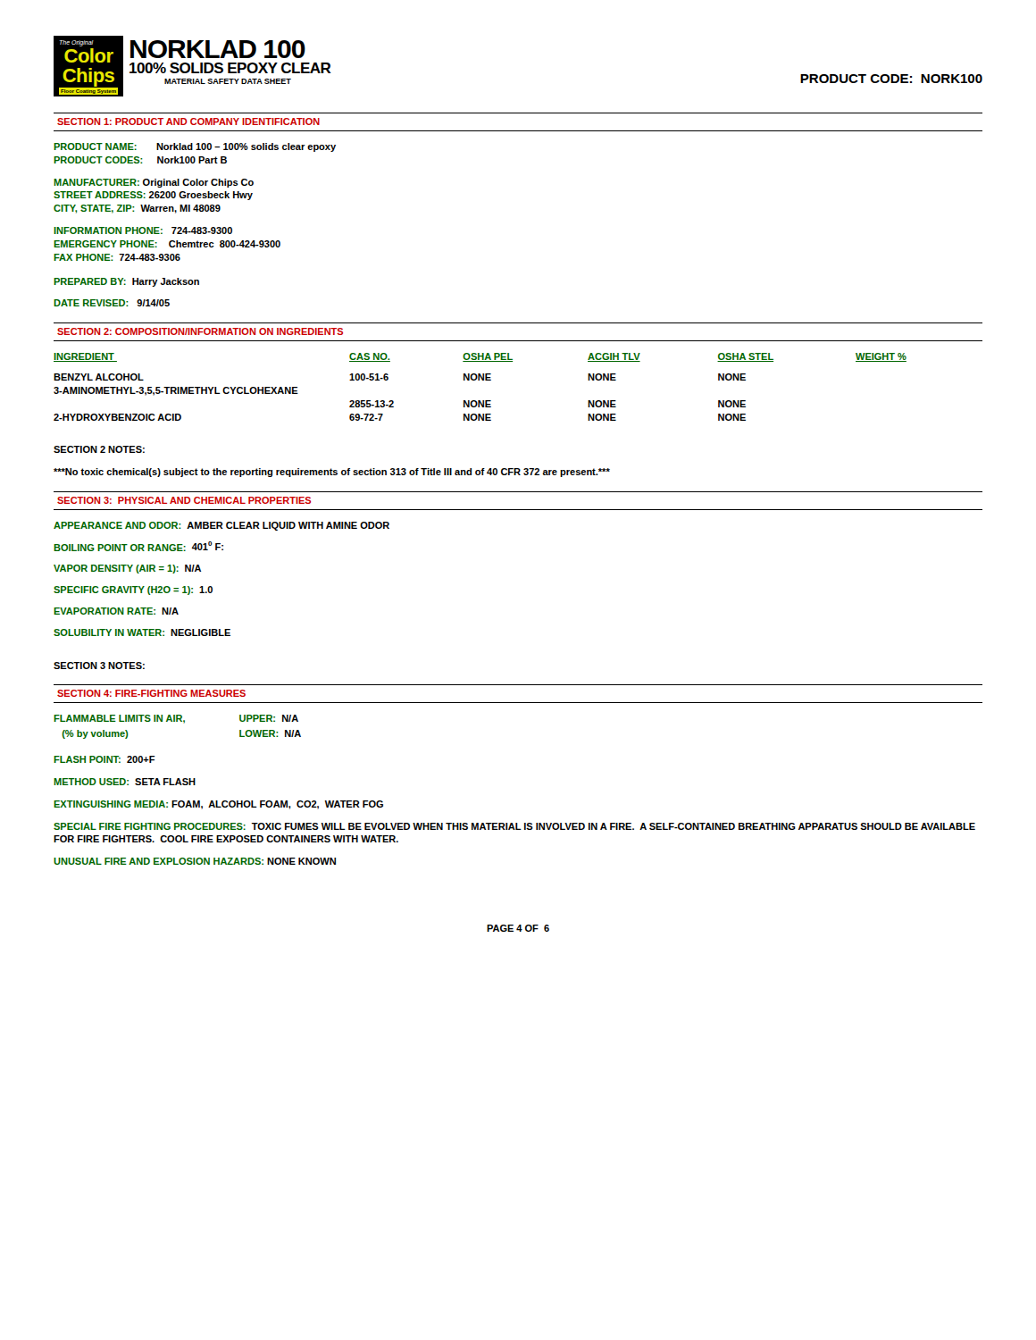The Original
Color
Chips
Floor Coating System
NORKLAD 100
100% SOLIDS EPOXY CLEAR
MATERIAL SAFETY DATA SHEET
PRODUCT CODE: NORK100
SECTION 1: PRODUCT AND COMPANY IDENTIFICATION
PRODUCT NAME: Norklad 100 – 100% solids clear epoxy
PRODUCT CODES: Nork100 Part B
MANUFACTURER: Original Color Chips Co
STREET ADDRESS: 26200 Groesbeck Hwy
CITY, STATE, ZIP: Warren, MI 48089
INFORMATION PHONE: 724-483-9300
EMERGENCY PHONE: Chemtrec 800-424-9300
FAX PHONE: 724-483-9306
PREPARED BY: Harry Jackson
DATE REVISED: 9/14/05
SECTION 2: COMPOSITION/INFORMATION ON INGREDIENTS
| INGREDIENT | CAS NO. | OSHA PEL | ACGIH TLV | OSHA STEL | WEIGHT % |
| --- | --- | --- | --- | --- | --- |
| BENZYL ALCOHOL | 100-51-6 | NONE | NONE | NONE | |
| 3-AMINOMETHYL-3,5,5-TRIMETHYL CYCLOHEXANE |
| | 2855-13-2 | NONE | NONE | NONE | |
| 2-HYDROXYBENZOIC ACID | 69-72-7 | NONE | NONE | NONE | |
SECTION 2 NOTES:
***No toxic chemical(s) subject to the reporting requirements of section 313 of Title III and of 40 CFR 372 are present.***
SECTION 3: PHYSICAL AND CHEMICAL PROPERTIES
APPEARANCE AND ODOR: AMBER CLEAR LIQUID WITH AMINE ODOR
BOILING POINT OR RANGE: 4010 F:
VAPOR DENSITY (AIR = 1): N/A
SPECIFIC GRAVITY (H2O = 1): 1.0
EVAPORATION RATE: N/A
SOLUBILITY IN WATER: NEGLIGIBLE
SECTION 3 NOTES:
SECTION 4: FIRE-FIGHTING MEASURES
| FLAMMABLE LIMITS IN AIR, | UPPER: N/A |
| (% by volume) | LOWER: N/A |
FLASH POINT: 200+F
METHOD USED: SETA FLASH
EXTINGUISHING MEDIA: FOAM, ALCOHOL FOAM, CO2, WATER FOG
SPECIAL FIRE FIGHTING PROCEDURES: TOXIC FUMES WILL BE EVOLVED WHEN THIS MATERIAL IS INVOLVED IN A FIRE. A SELF-CONTAINED BREATHING APPARATUS SHOULD BE AVAILABLE FOR FIRE FIGHTERS. COOL FIRE EXPOSED CONTAINERS WITH WATER.
UNUSUAL FIRE AND EXPLOSION HAZARDS: NONE KNOWN
PAGE 4 OF 6